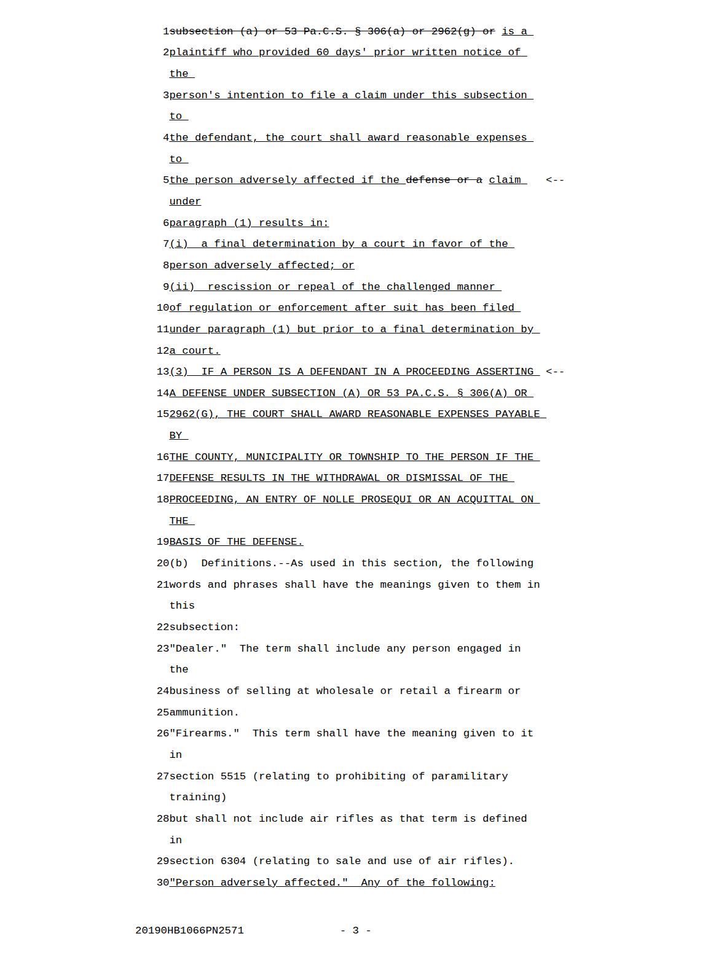| 1 | subsection (a) or 53 Pa.C.S. § 306(a) or 2962(g) or is a | |
| 2 | plaintiff who provided 60 days' prior written notice of the | |
| 3 | person's intention to file a claim under this subsection to | |
| 4 | the defendant, the court shall award reasonable expenses to | |
| 5 | the person adversely affected if the defense or a claim under | <-- |
| 6 | paragraph (1) results in: | |
| 7 | (i) a final determination by a court in favor of the | |
| 8 | person adversely affected; or | |
| 9 | (ii) rescission or repeal of the challenged manner | |
| 10 | of regulation or enforcement after suit has been filed | |
| 11 | under paragraph (1) but prior to a final determination by | |
| 12 | a court. | |
| 13 | (3) IF A PERSON IS A DEFENDANT IN A PROCEEDING ASSERTING | <-- |
| 14 | A DEFENSE UNDER SUBSECTION (A) OR 53 PA.C.S. § 306(A) OR | |
| 15 | 2962(G), THE COURT SHALL AWARD REASONABLE EXPENSES PAYABLE BY | |
| 16 | THE COUNTY, MUNICIPALITY OR TOWNSHIP TO THE PERSON IF THE | |
| 17 | DEFENSE RESULTS IN THE WITHDRAWAL OR DISMISSAL OF THE | |
| 18 | PROCEEDING, AN ENTRY OF NOLLE PROSEQUI OR AN ACQUITTAL ON THE | |
| 19 | BASIS OF THE DEFENSE. | |
| 20 | (b) Definitions.--As used in this section, the following | |
| 21 | words and phrases shall have the meanings given to them in this | |
| 22 | subsection: | |
| 23 | "Dealer." The term shall include any person engaged in the | |
| 24 | business of selling at wholesale or retail a firearm or | |
| 25 | ammunition. | |
| 26 | "Firearms." This term shall have the meaning given to it in | |
| 27 | section 5515 (relating to prohibiting of paramilitary training) | |
| 28 | but shall not include air rifles as that term is defined in | |
| 29 | section 6304 (relating to sale and use of air rifles). | |
| 30 | "Person adversely affected." Any of the following: | |
20190HB1066PN2571 - 3 -